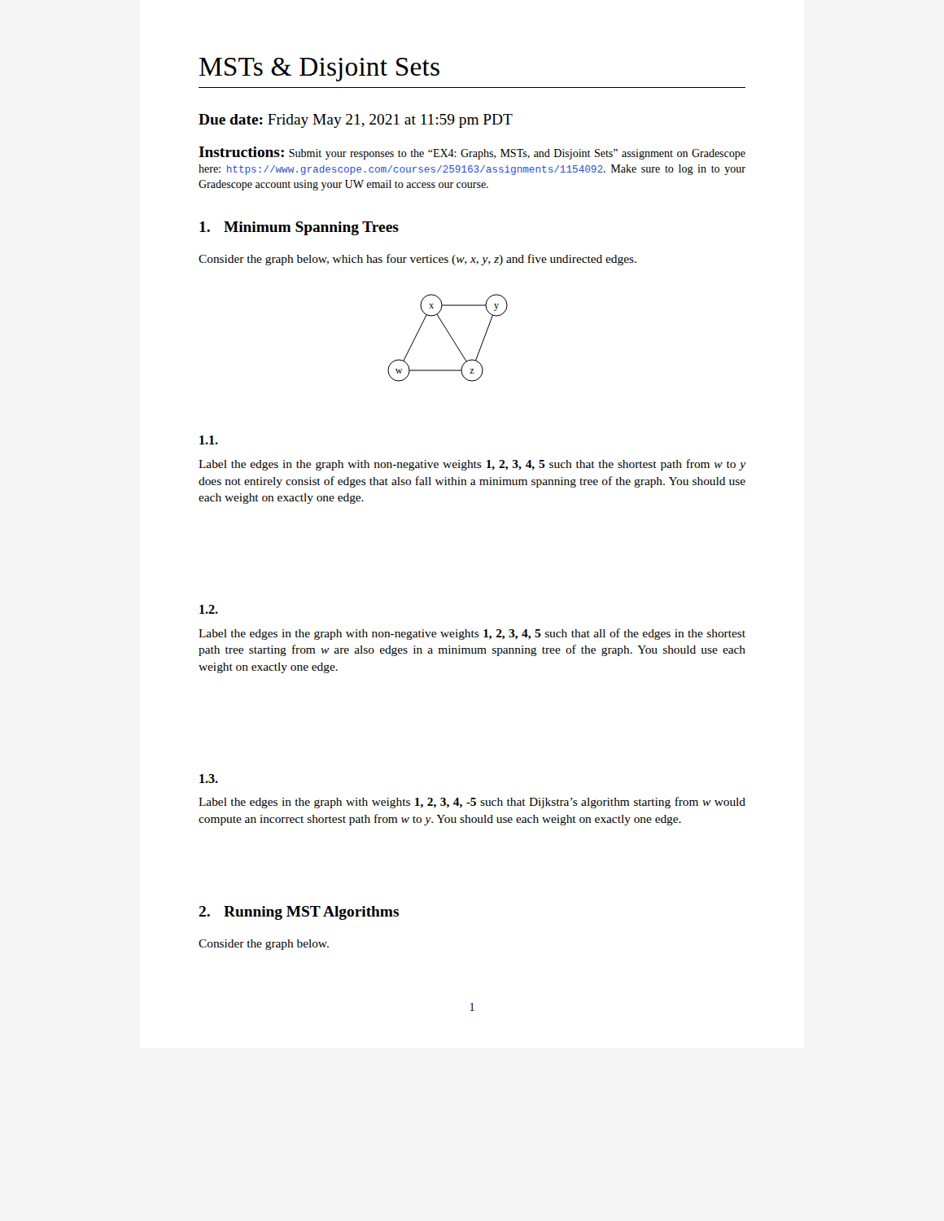MSTs & Disjoint Sets
Due date: Friday May 21, 2021 at 11:59 pm PDT
Instructions: Submit your responses to the “EX4: Graphs, MSTs, and Disjoint Sets” assignment on Gradescope here: https://www.gradescope.com/courses/259163/assignments/1154092. Make sure to log in to your Gradescope account using your UW email to access our course.
1. Minimum Spanning Trees
Consider the graph below, which has four vertices (w, x, y, z) and five undirected edges.
x y w z
1.1.
Label the edges in the graph with non-negative weights 1, 2, 3, 4, 5 such that the shortest path from w to y does not entirely consist of edges that also fall within a minimum spanning tree of the graph. You should use each weight on exactly one edge.
1.2.
Label the edges in the graph with non-negative weights 1, 2, 3, 4, 5 such that all of the edges in the shortest path tree starting from w are also edges in a minimum spanning tree of the graph. You should use each weight on exactly one edge.
1.3.
Label the edges in the graph with weights 1, 2, 3, 4, -5 such that Dijkstra’s algorithm starting from w would compute an incorrect shortest path from w to y. You should use each weight on exactly one edge.
2. Running MST Algorithms
Consider the graph below.
1